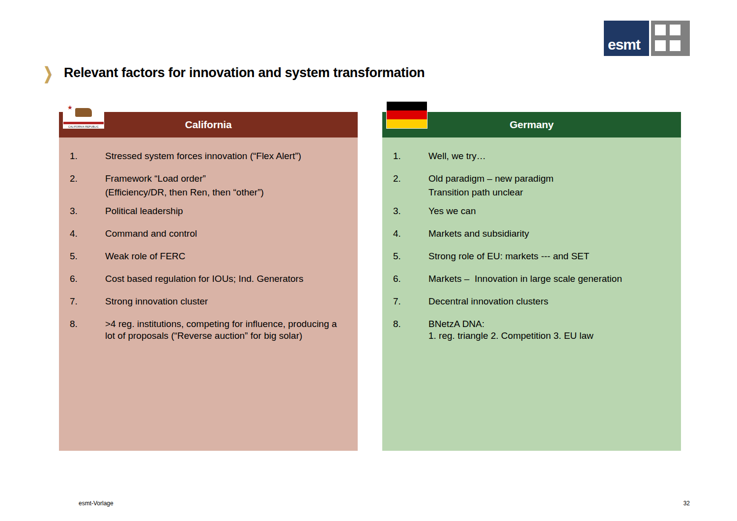esmt
❯
Relevant factors for innovation and system transformation
★
CALIFORNIA REPUBLIC
California
Stressed system forces innovation (“Flex Alert”)
Framework “Load order” (Efficiency/DR, then Ren, then “other”)
Political leadership
Command and control
Weak role of FERC
Cost based regulation for IOUs; Ind. Generators
Strong innovation cluster
>4 reg. institutions, competing for influence, producing a lot of proposals (“Reverse auction” for big solar)
Germany
Well, we try…
Old paradigm – new paradigm Transition path unclear
Yes we can
Markets and subsidiarity
Strong role of EU: markets --- and SET
Markets – Innovation in large scale generation
Decentral innovation clusters
BNetzA DNA:
1. reg. triangle 2. Competition 3. EU law
esmt-Vorlage
32